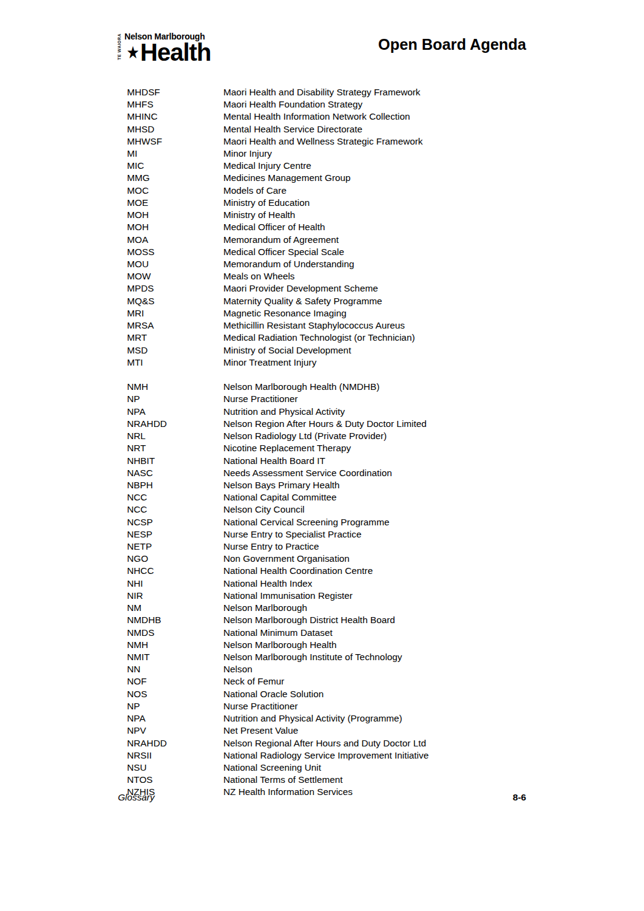TE WAIORA
Nelson Marlborough
⋆ Health
Open Board Agenda
| MHDSF | Maori Health and Disability Strategy Framework |
| MHFS | Maori Health Foundation Strategy |
| MHINC | Mental Health Information Network Collection |
| MHSD | Mental Health Service Directorate |
| MHWSF | Maori Health and Wellness Strategic Framework |
| MI | Minor Injury |
| MIC | Medical Injury Centre |
| MMG | Medicines Management Group |
| MOC | Models of Care |
| MOE | Ministry of Education |
| MOH | Ministry of Health |
| MOH | Medical Officer of Health |
| MOA | Memorandum of Agreement |
| MOSS | Medical Officer Special Scale |
| MOU | Memorandum of Understanding |
| MOW | Meals on Wheels |
| MPDS | Maori Provider Development Scheme |
| MQ&S | Maternity Quality & Safety Programme |
| MRI | Magnetic Resonance Imaging |
| MRSA | Methicillin Resistant Staphylococcus Aureus |
| MRT | Medical Radiation Technologist (or Technician) |
| MSD | Ministry of Social Development |
| MTI | Minor Treatment Injury |
| NMH | Nelson Marlborough Health (NMDHB) |
| NP | Nurse Practitioner |
| NPA | Nutrition and Physical Activity |
| NRAHDD | Nelson Region After Hours & Duty Doctor Limited |
| NRL | Nelson Radiology Ltd (Private Provider) |
| NRT | Nicotine Replacement Therapy |
| NHBIT | National Health Board IT |
| NASC | Needs Assessment Service Coordination |
| NBPH | Nelson Bays Primary Health |
| NCC | National Capital Committee |
| NCC | Nelson City Council |
| NCSP | National Cervical Screening Programme |
| NESP | Nurse Entry to Specialist Practice |
| NETP | Nurse Entry to Practice |
| NGO | Non Government Organisation |
| NHCC | National Health Coordination Centre |
| NHI | National Health Index |
| NIR | National Immunisation Register |
| NM | Nelson Marlborough |
| NMDHB | Nelson Marlborough District Health Board |
| NMDS | National Minimum Dataset |
| NMH | Nelson Marlborough Health |
| NMIT | Nelson Marlborough Institute of Technology |
| NN | Nelson |
| NOF | Neck of Femur |
| NOS | National Oracle Solution |
| NP | Nurse Practitioner |
| NPA | Nutrition and Physical Activity (Programme) |
| NPV | Net Present Value |
| NRAHDD | Nelson Regional After Hours and Duty Doctor Ltd |
| NRSII | National Radiology Service Improvement Initiative |
| NSU | National Screening Unit |
| NTOS | National Terms of Settlement |
| NZHIS | NZ Health Information Services |
Glossary 8-6